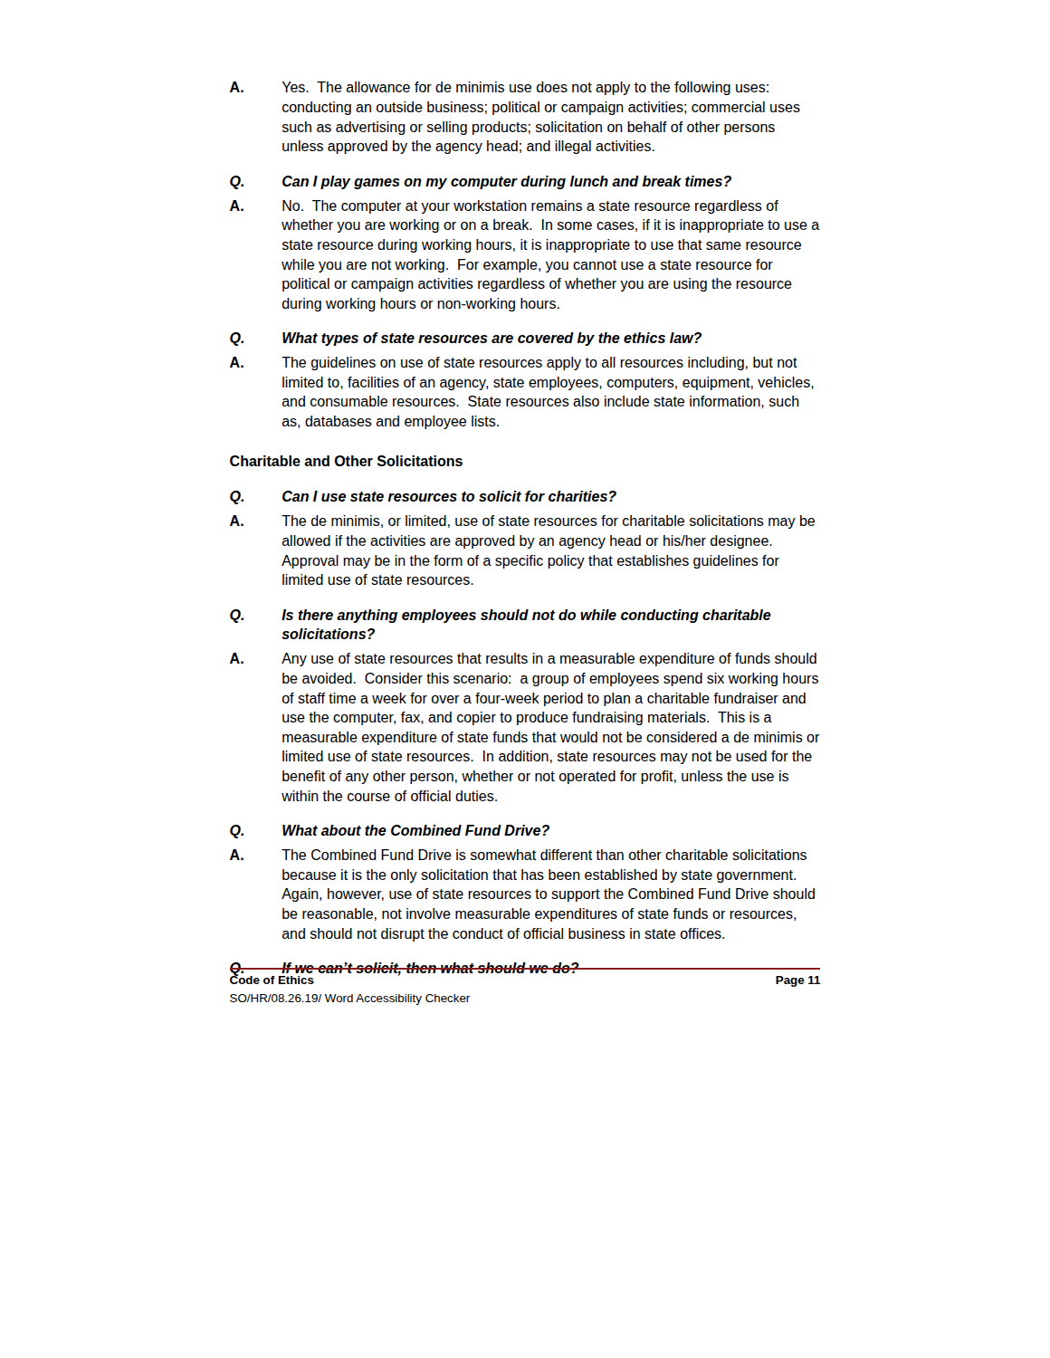A.
Yes. The allowance for de minimis use does not apply to the following uses: conducting an outside business; political or campaign activities; commercial uses such as advertising or selling products; solicitation on behalf of other persons unless approved by the agency head; and illegal activities.
Q.
Can I play games on my computer during lunch and break times?
A.
No. The computer at your workstation remains a state resource regardless of whether you are working or on a break. In some cases, if it is inappropriate to use a state resource during working hours, it is inappropriate to use that same resource while you are not working. For example, you cannot use a state resource for political or campaign activities regardless of whether you are using the resource during working hours or non-working hours.
Q.
What types of state resources are covered by the ethics law?
A.
The guidelines on use of state resources apply to all resources including, but not limited to, facilities of an agency, state employees, computers, equipment, vehicles, and consumable resources. State resources also include state information, such as, databases and employee lists.
Charitable and Other Solicitations
Q.
Can I use state resources to solicit for charities?
A.
The de minimis, or limited, use of state resources for charitable solicitations may be allowed if the activities are approved by an agency head or his/her designee. Approval may be in the form of a specific policy that establishes guidelines for limited use of state resources.
Q.
Is there anything employees should not do while conducting charitable solicitations?
A.
Any use of state resources that results in a measurable expenditure of funds should be avoided. Consider this scenario: a group of employees spend six working hours of staff time a week for over a four-week period to plan a charitable fundraiser and use the computer, fax, and copier to produce fundraising materials. This is a measurable expenditure of state funds that would not be considered a de minimis or limited use of state resources. In addition, state resources may not be used for the benefit of any other person, whether or not operated for profit, unless the use is within the course of official duties.
Q.
What about the Combined Fund Drive?
A.
The Combined Fund Drive is somewhat different than other charitable solicitations because it is the only solicitation that has been established by state government. Again, however, use of state resources to support the Combined Fund Drive should be reasonable, not involve measurable expenditures of state funds or resources, and should not disrupt the conduct of official business in state offices.
Q.
If we can’t solicit, then what should we do?
Code of Ethics Page 11
SO/HR/08.26.19/ Word Accessibility Checker